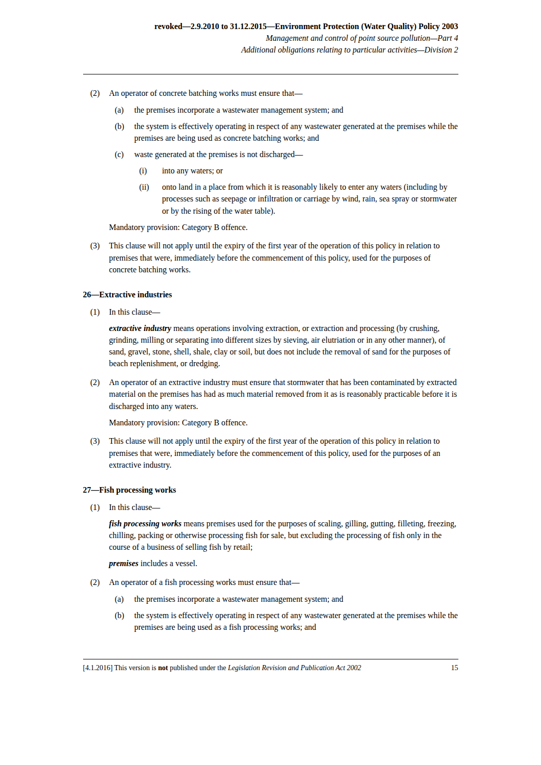revoked—2.9.2010 to 31.12.2015—Environment Protection (Water Quality) Policy 2003
Management and control of point source pollution—Part 4
Additional obligations relating to particular activities—Division 2
(2) An operator of concrete batching works must ensure that—
(a) the premises incorporate a wastewater management system; and
(b) the system is effectively operating in respect of any wastewater generated at the premises while the premises are being used as concrete batching works; and
(c) waste generated at the premises is not discharged—
(i) into any waters; or
(ii) onto land in a place from which it is reasonably likely to enter any waters (including by processes such as seepage or infiltration or carriage by wind, rain, sea spray or stormwater or by the rising of the water table).
Mandatory provision: Category B offence.
(3) This clause will not apply until the expiry of the first year of the operation of this policy in relation to premises that were, immediately before the commencement of this policy, used for the purposes of concrete batching works.
26—Extractive industries
(1) In this clause—
extractive industry means operations involving extraction, or extraction and processing (by crushing, grinding, milling or separating into different sizes by sieving, air elutriation or in any other manner), of sand, gravel, stone, shell, shale, clay or soil, but does not include the removal of sand for the purposes of beach replenishment, or dredging.
(2) An operator of an extractive industry must ensure that stormwater that has been contaminated by extracted material on the premises has had as much material removed from it as is reasonably practicable before it is discharged into any waters.
Mandatory provision: Category B offence.
(3) This clause will not apply until the expiry of the first year of the operation of this policy in relation to premises that were, immediately before the commencement of this policy, used for the purposes of an extractive industry.
27—Fish processing works
(1) In this clause—
fish processing works means premises used for the purposes of scaling, gilling, gutting, filleting, freezing, chilling, packing or otherwise processing fish for sale, but excluding the processing of fish only in the course of a business of selling fish by retail;
premises includes a vessel.
(2) An operator of a fish processing works must ensure that—
(a) the premises incorporate a wastewater management system; and
(b) the system is effectively operating in respect of any wastewater generated at the premises while the premises are being used as a fish processing works; and
[4.1.2016] This version is not published under the Legislation Revision and Publication Act 2002 15